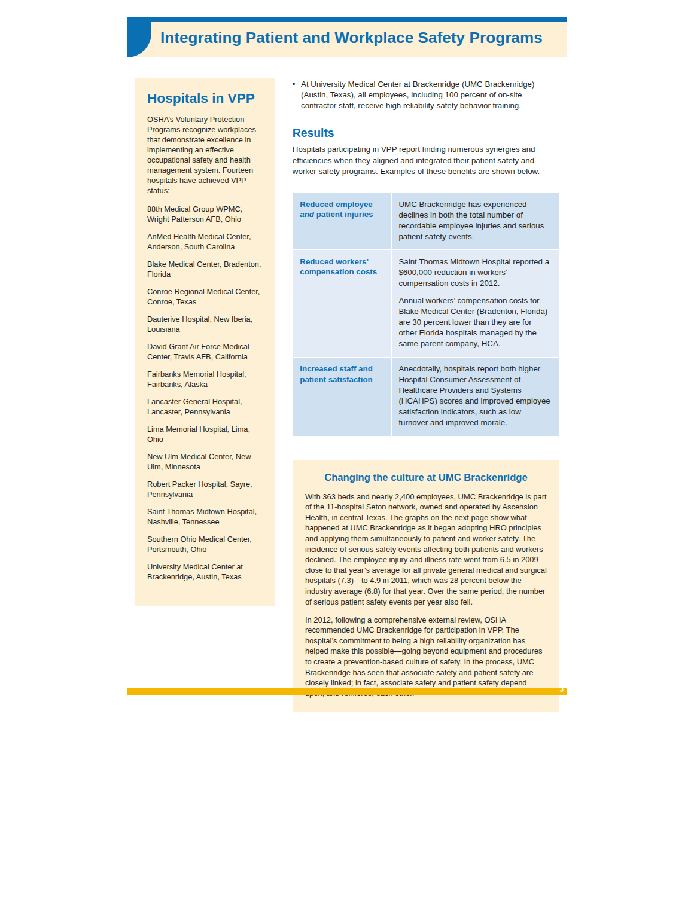Integrating Patient and Workplace Safety Programs
Hospitals in VPP
OSHA’s Voluntary Protection Programs recognize workplaces that demonstrate excellence in implementing an effective occupational safety and health management system. Fourteen hospitals have achieved VPP status:
88th Medical Group WPMC, Wright Patterson AFB, Ohio
AnMed Health Medical Center, Anderson, South Carolina
Blake Medical Center, Bradenton, Florida
Conroe Regional Medical Center, Conroe, Texas
Dauterive Hospital, New Iberia, Louisiana
David Grant Air Force Medical Center, Travis AFB, California
Fairbanks Memorial Hospital, Fairbanks, Alaska
Lancaster General Hospital, Lancaster, Pennsylvania
Lima Memorial Hospital, Lima, Ohio
New Ulm Medical Center, New Ulm, Minnesota
Robert Packer Hospital, Sayre, Pennsylvania
Saint Thomas Midtown Hospital, Nashville, Tennessee
Southern Ohio Medical Center, Portsmouth, Ohio
University Medical Center at Brackenridge, Austin, Texas
• At University Medical Center at Brackenridge (UMC Brackenridge) (Austin, Texas), all employees, including 100 percent of on-site contractor staff, receive high reliability safety behavior training.
Results
Hospitals participating in VPP report finding numerous synergies and efficiencies when they aligned and integrated their patient safety and worker safety programs. Examples of these benefits are shown below.
| Reduced employee and patient injuries | UMC Brackenridge has experienced declines in both the total number of recordable employee injuries and serious patient safety events. |
| Reduced workers’ compensation costs | Saint Thomas Midtown Hospital reported a $600,000 reduction in workers’ compensation costs in 2012. Annual workers’ compensation costs for Blake Medical Center (Bradenton, Florida) are 30 percent lower than they are for other Florida hospitals managed by the same parent company, HCA. |
| Increased staff and patient satisfaction | Anecdotally, hospitals report both higher Hospital Consumer Assessment of Healthcare Providers and Systems (HCAHPS) scores and improved employee satisfaction indicators, such as low turnover and improved morale. |
Changing the culture at UMC Brackenridge
With 363 beds and nearly 2,400 employees, UMC Brackenridge is part of the 11-hospital Seton network, owned and operated by Ascension Health, in central Texas. The graphs on the next page show what happened at UMC Brackenridge as it began adopting HRO principles and applying them simultaneously to patient and worker safety. The incidence of serious safety events affecting both patients and workers declined. The employee injury and illness rate went from 6.5 in 2009—close to that year’s average for all private general medical and surgical hospitals (7.3)—to 4.9 in 2011, which was 28 percent below the industry average (6.8) for that year. Over the same period, the number of serious patient safety events per year also fell.
In 2012, following a comprehensive external review, OSHA recommended UMC Brackenridge for participation in VPP. The hospital’s commitment to being a high reliability organization has helped make this possible—going beyond equipment and procedures to create a prevention-based culture of safety. In the process, UMC Brackenridge has seen that associate safety and patient safety are closely linked; in fact, associate safety and patient safety depend upon, and reinforce, each other.
3